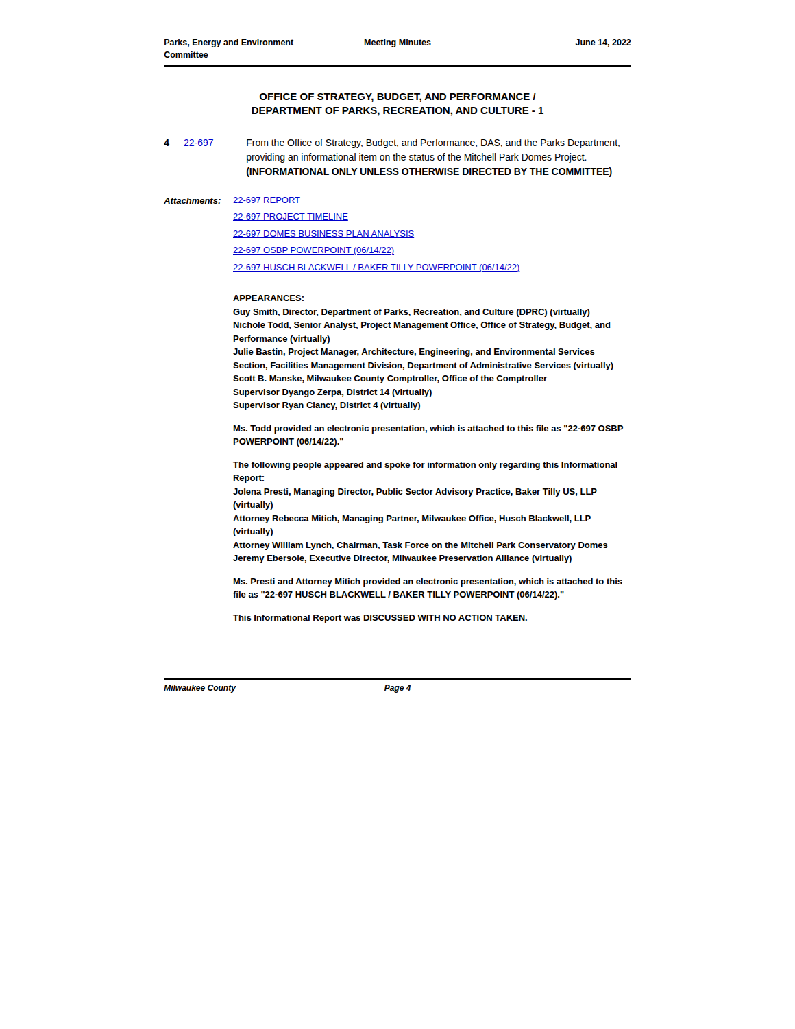Parks, Energy and Environment
Committee
Meeting Minutes
June 14, 2022
OFFICE OF STRATEGY, BUDGET, AND PERFORMANCE /
DEPARTMENT OF PARKS, RECREATION, AND CULTURE - 1
4
22-697
From the Office of Strategy, Budget, and Performance, DAS, and the Parks Department, providing an informational item on the status of the Mitchell Park Domes Project. (INFORMATIONAL ONLY UNLESS OTHERWISE DIRECTED BY THE COMMITTEE)
Attachments:
22-697 REPORT
22-697 PROJECT TIMELINE
22-697 DOMES BUSINESS PLAN ANALYSIS
22-697 OSBP POWERPOINT (06/14/22)
22-697 HUSCH BLACKWELL / BAKER TILLY POWERPOINT (06/14/22)
APPEARANCES:
Guy Smith, Director, Department of Parks, Recreation, and Culture (DPRC) (virtually)
Nichole Todd, Senior Analyst, Project Management Office, Office of Strategy, Budget, and Performance (virtually)
Julie Bastin, Project Manager, Architecture, Engineering, and Environmental Services Section, Facilities Management Division, Department of Administrative Services (virtually)
Scott B. Manske, Milwaukee County Comptroller, Office of the Comptroller
Supervisor Dyango Zerpa, District 14 (virtually)
Supervisor Ryan Clancy, District 4 (virtually)
Ms. Todd provided an electronic presentation, which is attached to this file as "22-697 OSBP POWERPOINT (06/14/22)."
The following people appeared and spoke for information only regarding this Informational Report:
Jolena Presti, Managing Director, Public Sector Advisory Practice, Baker Tilly US, LLP (virtually)
Attorney Rebecca Mitich, Managing Partner, Milwaukee Office, Husch Blackwell, LLP (virtually)
Attorney William Lynch, Chairman, Task Force on the Mitchell Park Conservatory Domes
Jeremy Ebersole, Executive Director, Milwaukee Preservation Alliance (virtually)
Ms. Presti and Attorney Mitich provided an electronic presentation, which is attached to this file as "22-697 HUSCH BLACKWELL / BAKER TILLY POWERPOINT (06/14/22)."
This Informational Report was DISCUSSED WITH NO ACTION TAKEN.
Milwaukee County
Page 4